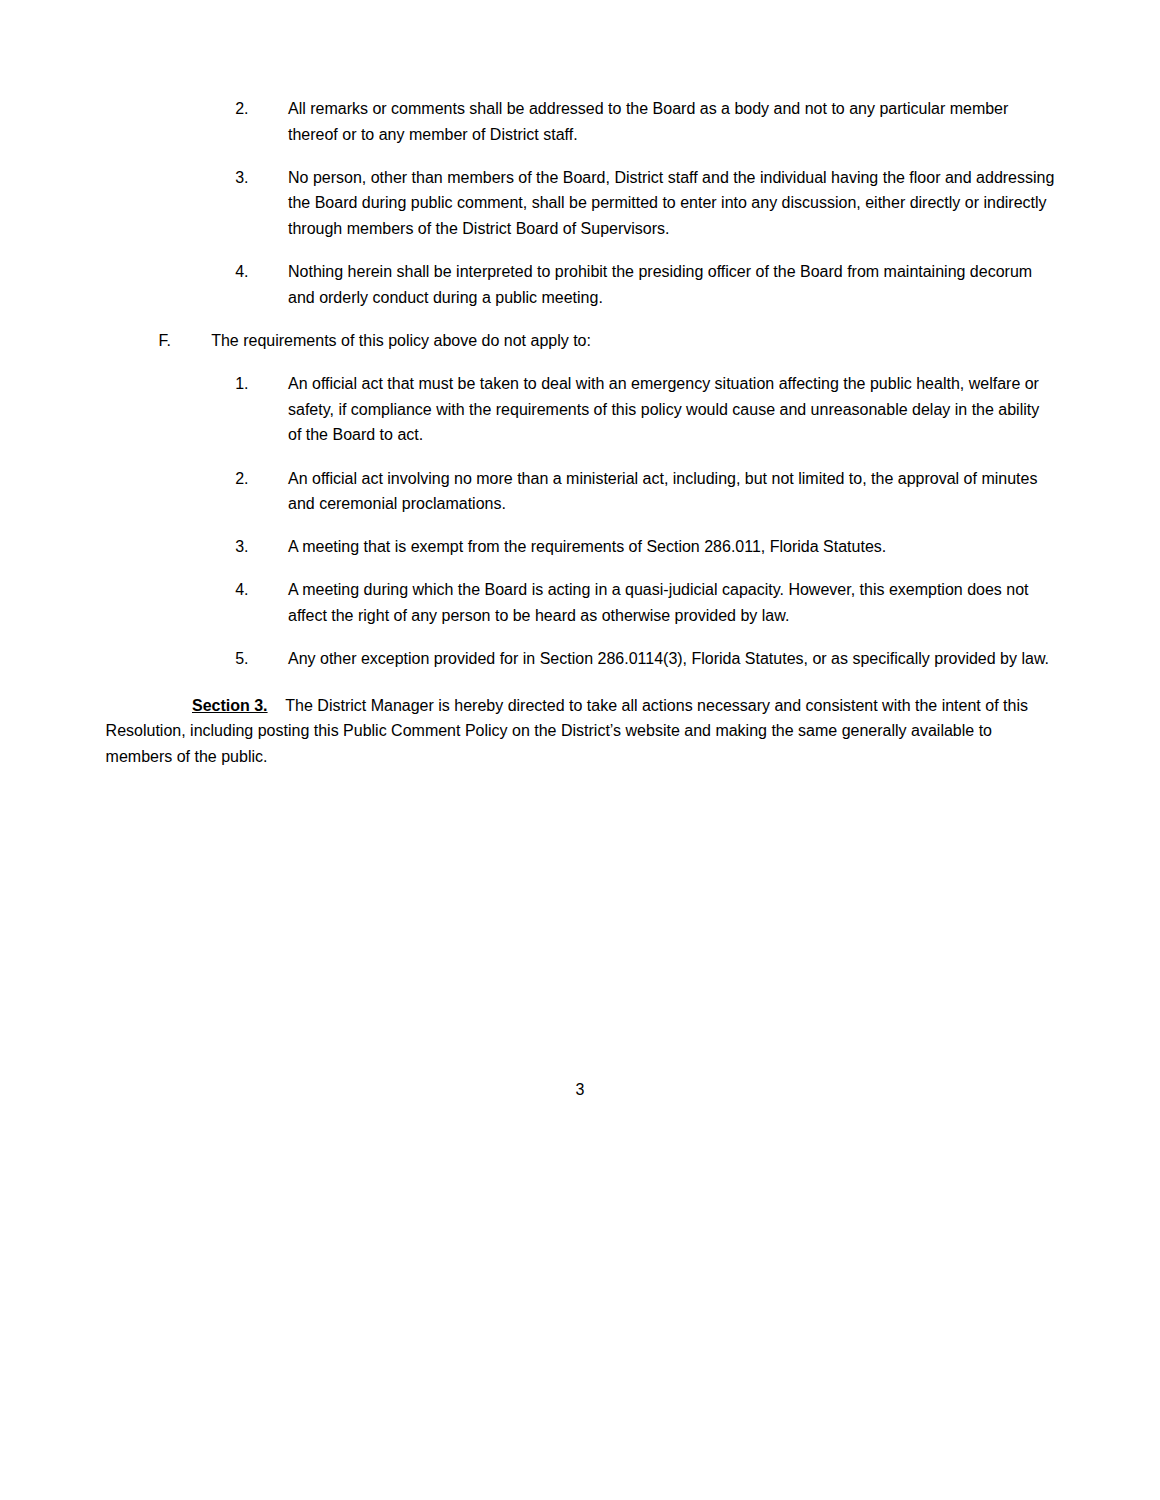2. All remarks or comments shall be addressed to the Board as a body and not to any particular member thereof or to any member of District staff.
3. No person, other than members of the Board, District staff and the individual having the floor and addressing the Board during public comment, shall be permitted to enter into any discussion, either directly or indirectly through members of the District Board of Supervisors.
4. Nothing herein shall be interpreted to prohibit the presiding officer of the Board from maintaining decorum and orderly conduct during a public meeting.
F. The requirements of this policy above do not apply to:
1. An official act that must be taken to deal with an emergency situation affecting the public health, welfare or safety, if compliance with the requirements of this policy would cause and unreasonable delay in the ability of the Board to act.
2. An official act involving no more than a ministerial act, including, but not limited to, the approval of minutes and ceremonial proclamations.
3. A meeting that is exempt from the requirements of Section 286.011, Florida Statutes.
4. A meeting during which the Board is acting in a quasi-judicial capacity. However, this exemption does not affect the right of any person to be heard as otherwise provided by law.
5. Any other exception provided for in Section 286.0114(3), Florida Statutes, or as specifically provided by law.
Section 3. The District Manager is hereby directed to take all actions necessary and consistent with the intent of this Resolution, including posting this Public Comment Policy on the District’s website and making the same generally available to members of the public.
3